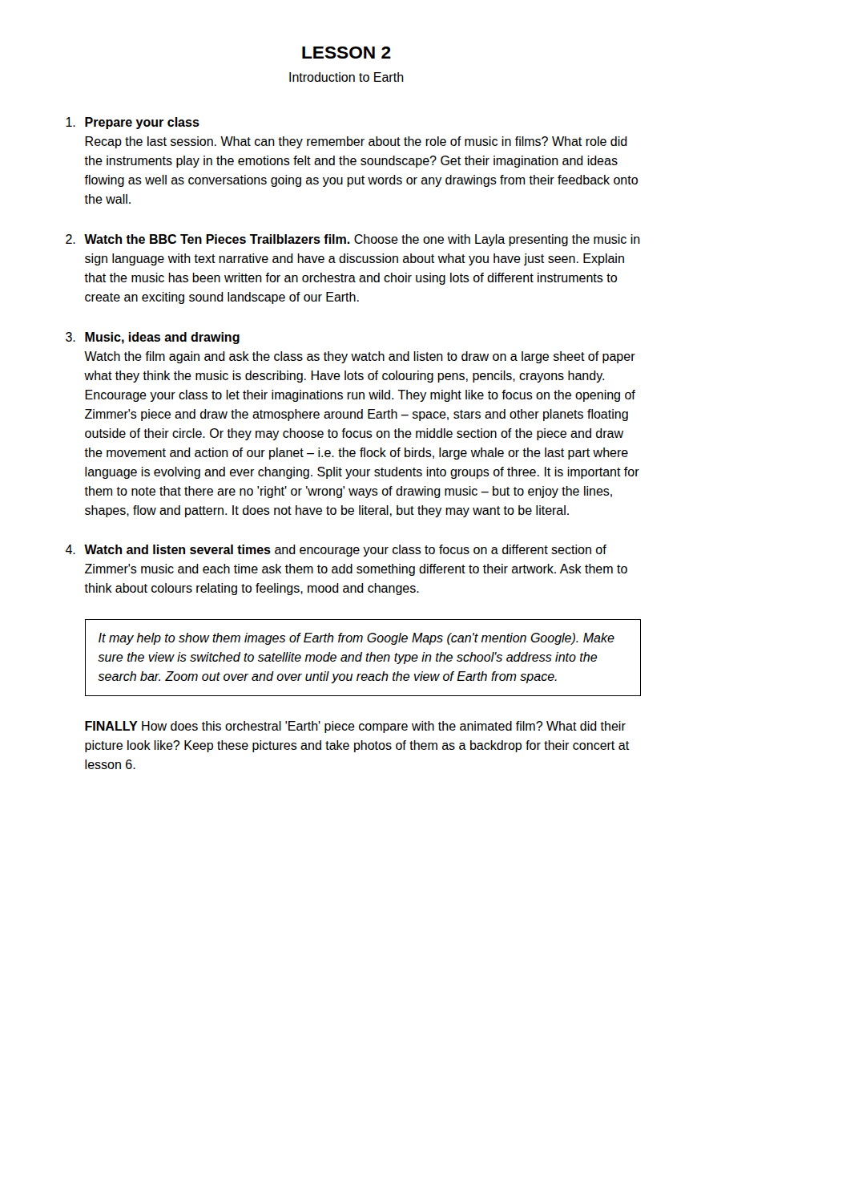LESSON 2
Introduction to Earth
Prepare your class
Recap the last session. What can they remember about the role of music in films? What role did the instruments play in the emotions felt and the soundscape? Get their imagination and ideas flowing as well as conversations going as you put words or any drawings from their feedback onto the wall.
Watch the BBC Ten Pieces Trailblazers film. Choose the one with Layla presenting the music in sign language with text narrative and have a discussion about what you have just seen. Explain that the music has been written for an orchestra and choir using lots of different instruments to create an exciting sound landscape of our Earth.
Music, ideas and drawing
Watch the film again and ask the class as they watch and listen to draw on a large sheet of paper what they think the music is describing. Have lots of colouring pens, pencils, crayons handy. Encourage your class to let their imaginations run wild. They might like to focus on the opening of Zimmer's piece and draw the atmosphere around Earth – space, stars and other planets floating outside of their circle. Or they may choose to focus on the middle section of the piece and draw the movement and action of our planet – i.e. the flock of birds, large whale or the last part where language is evolving and ever changing. Split your students into groups of three. It is important for them to note that there are no 'right' or 'wrong' ways of drawing music – but to enjoy the lines, shapes, flow and pattern. It does not have to be literal, but they may want to be literal.
Watch and listen several times and encourage your class to focus on a different section of Zimmer's music and each time ask them to add something different to their artwork. Ask them to think about colours relating to feelings, mood and changes.
It may help to show them images of Earth from Google Maps (can't mention Google). Make sure the view is switched to satellite mode and then type in the school's address into the search bar. Zoom out over and over until you reach the view of Earth from space.
FINALLY How does this orchestral 'Earth' piece compare with the animated film? What did their picture look like? Keep these pictures and take photos of them as a backdrop for their concert at lesson 6.